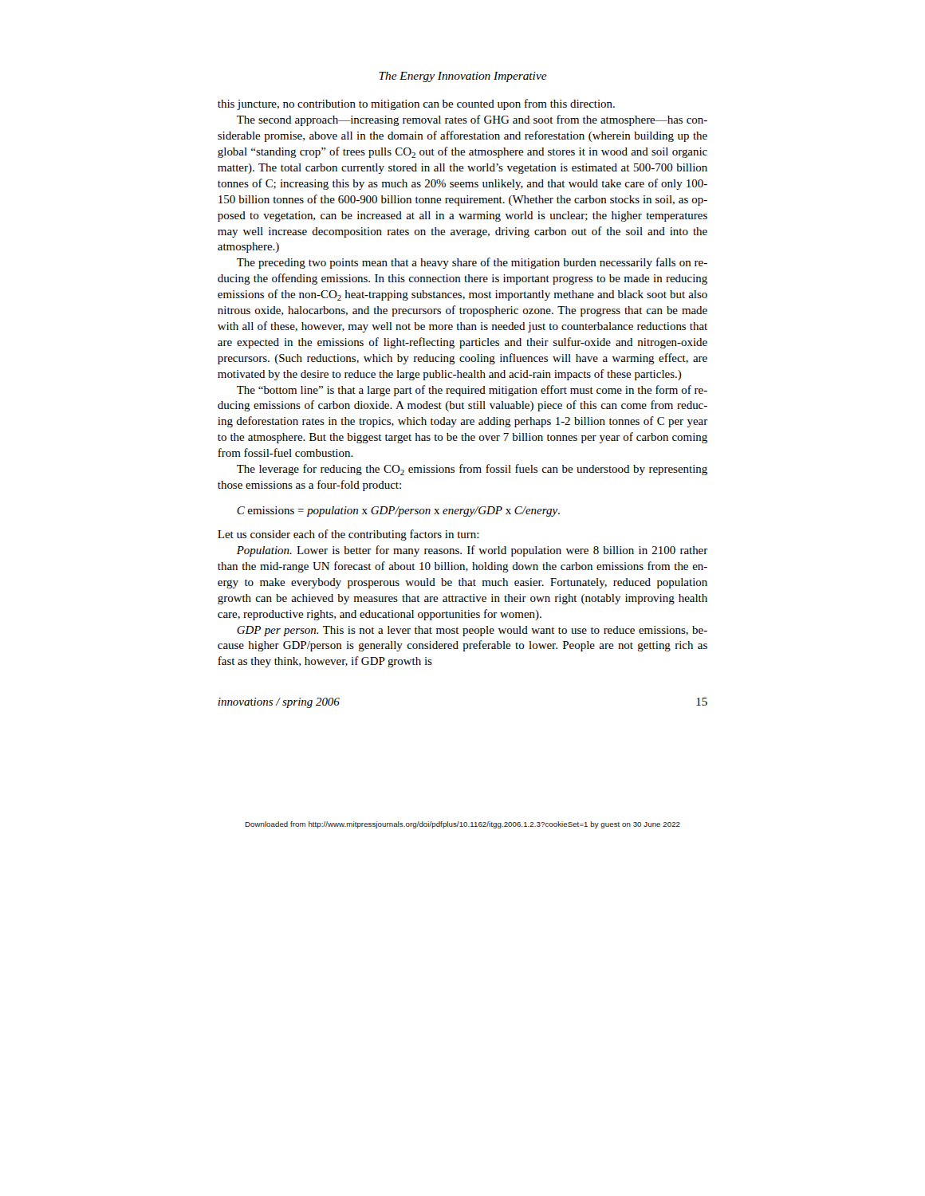The Energy Innovation Imperative
this juncture, no contribution to mitigation can be counted upon from this direction.
The second approach—increasing removal rates of GHG and soot from the atmosphere—has considerable promise, above all in the domain of afforestation and reforestation (wherein building up the global “standing crop” of trees pulls CO2 out of the atmosphere and stores it in wood and soil organic matter). The total carbon currently stored in all the world’s vegetation is estimated at 500-700 billion tonnes of C; increasing this by as much as 20% seems unlikely, and that would take care of only 100-150 billion tonnes of the 600-900 billion tonne requirement. (Whether the carbon stocks in soil, as opposed to vegetation, can be increased at all in a warming world is unclear; the higher temperatures may well increase decomposition rates on the average, driving carbon out of the soil and into the atmosphere.)
The preceding two points mean that a heavy share of the mitigation burden necessarily falls on reducing the offending emissions. In this connection there is important progress to be made in reducing emissions of the non-CO2 heat-trapping substances, most importantly methane and black soot but also nitrous oxide, halocarbons, and the precursors of tropospheric ozone. The progress that can be made with all of these, however, may well not be more than is needed just to counterbalance reductions that are expected in the emissions of light-reflecting particles and their sulfur-oxide and nitrogen-oxide precursors. (Such reductions, which by reducing cooling influences will have a warming effect, are motivated by the desire to reduce the large public-health and acid-rain impacts of these particles.)
The “bottom line” is that a large part of the required mitigation effort must come in the form of reducing emissions of carbon dioxide. A modest (but still valuable) piece of this can come from reducing deforestation rates in the tropics, which today are adding perhaps 1-2 billion tonnes of C per year to the atmosphere. But the biggest target has to be the over 7 billion tonnes per year of carbon coming from fossil-fuel combustion.
The leverage for reducing the CO2 emissions from fossil fuels can be understood by representing those emissions as a four-fold product:
C emissions = population x GDP/person x energy/GDP x C/energy.
Let us consider each of the contributing factors in turn:
Population. Lower is better for many reasons. If world population were 8 billion in 2100 rather than the mid-range UN forecast of about 10 billion, holding down the carbon emissions from the energy to make everybody prosperous would be that much easier. Fortunately, reduced population growth can be achieved by measures that are attractive in their own right (notably improving health care, reproductive rights, and educational opportunities for women).
GDP per person. This is not a lever that most people would want to use to reduce emissions, because higher GDP/person is generally considered preferable to lower. People are not getting rich as fast as they think, however, if GDP growth is
innovations / spring 2006 15
Downloaded from http://www.mitpressjournals.org/doi/pdfplus/10.1162/itgg.2006.1.2.3?cookieSet=1 by guest on 30 June 2022